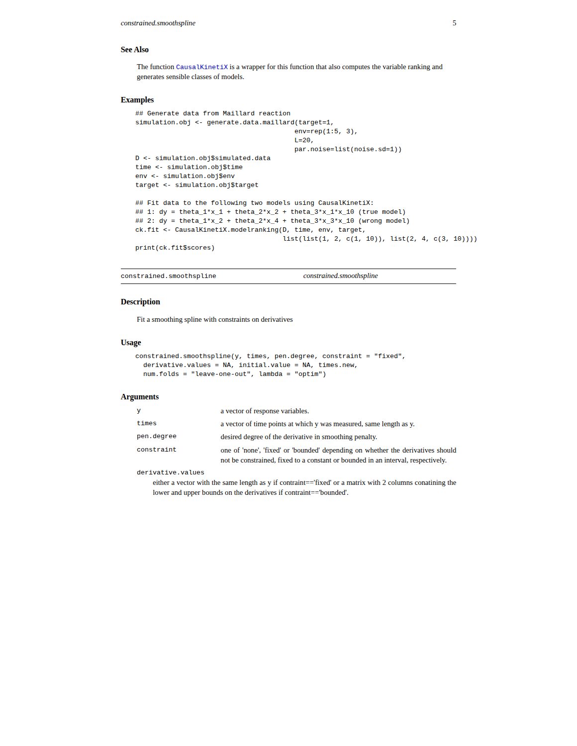constrained.smoothspline 5
See Also
The function CausalKinetiX is a wrapper for this function that also computes the variable ranking and generates sensible classes of models.
Examples
## Generate data from Maillard reaction
simulation.obj <- generate.data.maillard(target=1,
                                        env=rep(1:5, 3),
                                        L=20,
                                        par.noise=list(noise.sd=1))
D <- simulation.obj$simulated.data
time <- simulation.obj$time
env <- simulation.obj$env
target <- simulation.obj$target

## Fit data to the following two models using CausalKinetiX:
## 1: dy = theta_1*x_1 + theta_2*x_2 + theta_3*x_1*x_10 (true model)
## 2: dy = theta_1*x_2 + theta_2*x_4 + theta_3*x_3*x_10 (wrong model)
ck.fit <- CausalKinetiX.modelranking(D, time, env, target,
                                     list(list(1, 2, c(1, 10)), list(2, 4, c(3, 10))))
print(ck.fit$scores)
constrained.smoothspline constrained.smoothspline
Description
Fit a smoothing spline with constraints on derivatives
Usage
constrained.smoothspline(y, times, pen.degree, constraint = "fixed",
  derivative.values = NA, initial.value = NA, times.new,
  num.folds = "leave-one-out", lambda = "optim")
Arguments
y
a vector of response variables.
times
a vector of time points at which y was measured, same length as y.
pen.degree
desired degree of the derivative in smoothing penalty.
constraint
one of 'none', 'fixed' or 'bounded' depending on whether the derivatives should not be constrained, fixed to a constant or bounded in an interval, respectively.
derivative.values
either a vector with the same length as y if contraint=='fixed' or a matrix with 2 columns conatining the lower and upper bounds on the derivatives if contraint=='bounded'.